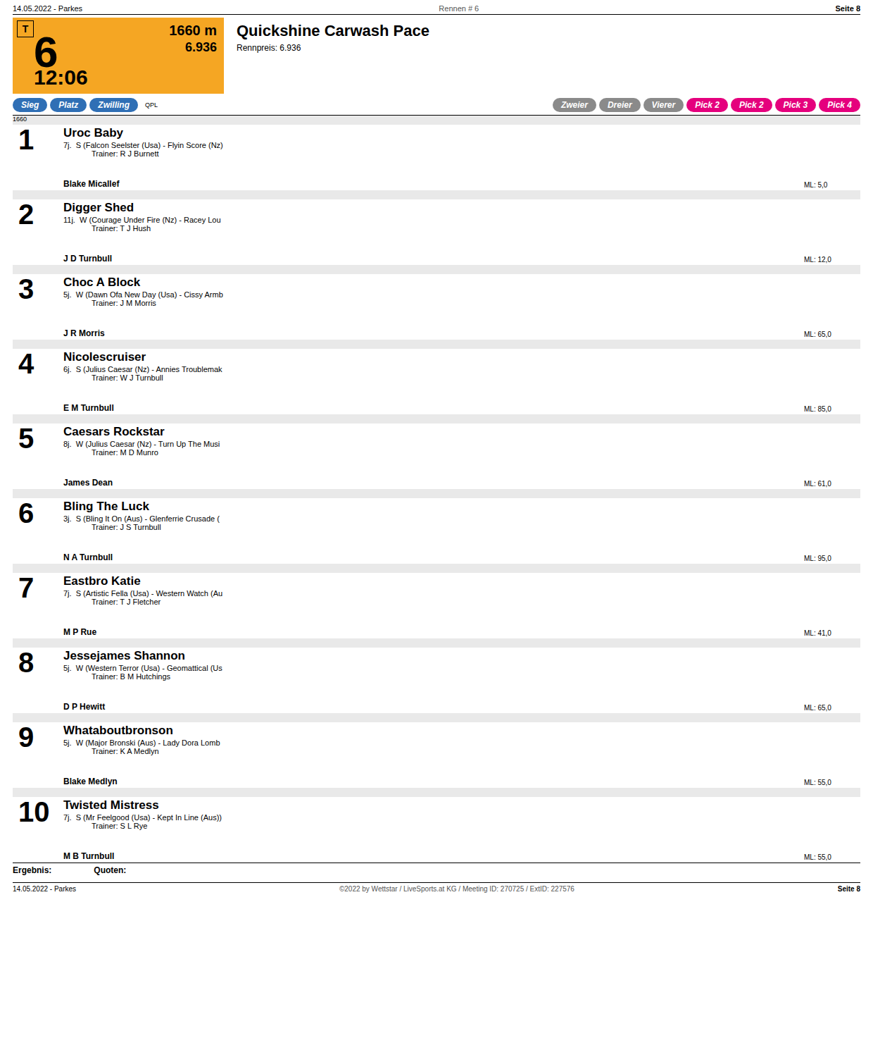14.05.2022 - Parkes
Rennen # 6
Seite 8
T
6
12:06
1660 m6.936
Quickshine Carwash Pace
Rennpreis: 6.936
Sieg Platz Zwilling QPL Zweier Dreier Vierer Pick 2 Pick 2 Pick 3 Pick 4
1660
1
Uroc Baby
7j. S (Falcon Seelster (Usa) - Flyin Score (Nz)
Trainer: R J Burnett
Blake Micallef
ML: 5,0
2
Digger Shed
11j. W (Courage Under Fire (Nz) - Racey Lou
Trainer: T J Hush
J D Turnbull
ML: 12,0
3
Choc A Block
5j. W (Dawn Ofa New Day (Usa) - Cissy Armb
Trainer: J M Morris
J R Morris
ML: 65,0
4
Nicolescruiser
6j. S (Julius Caesar (Nz) - Annies Troublemak
Trainer: W J Turnbull
E M Turnbull
ML: 85,0
5
Caesars Rockstar
8j. W (Julius Caesar (Nz) - Turn Up The Musi
Trainer: M D Munro
James Dean
ML: 61,0
6
Bling The Luck
3j. S (Bling It On (Aus) - Glenferrie Crusade (
Trainer: J S Turnbull
N A Turnbull
ML: 95,0
7
Eastbro Katie
7j. S (Artistic Fella (Usa) - Western Watch (Au
Trainer: T J Fletcher
M P Rue
ML: 41,0
8
Jessejames Shannon
5j. W (Western Terror (Usa) - Geomattical (Us
Trainer: B M Hutchings
D P Hewitt
ML: 65,0
9
Whataboutbronson
5j. W (Major Bronski (Aus) - Lady Dora Lomb
Trainer: K A Medlyn
Blake Medlyn
ML: 55,0
10
Twisted Mistress
7j. S (Mr Feelgood (Usa) - Kept In Line (Aus))
Trainer: S L Rye
M B Turnbull
ML: 55,0
Ergebnis: Quoten:
14.05.2022 - Parkes
©2022 by Wettstar / LiveSports.at KG / Meeting ID: 270725 / ExtID: 227576
Seite 8